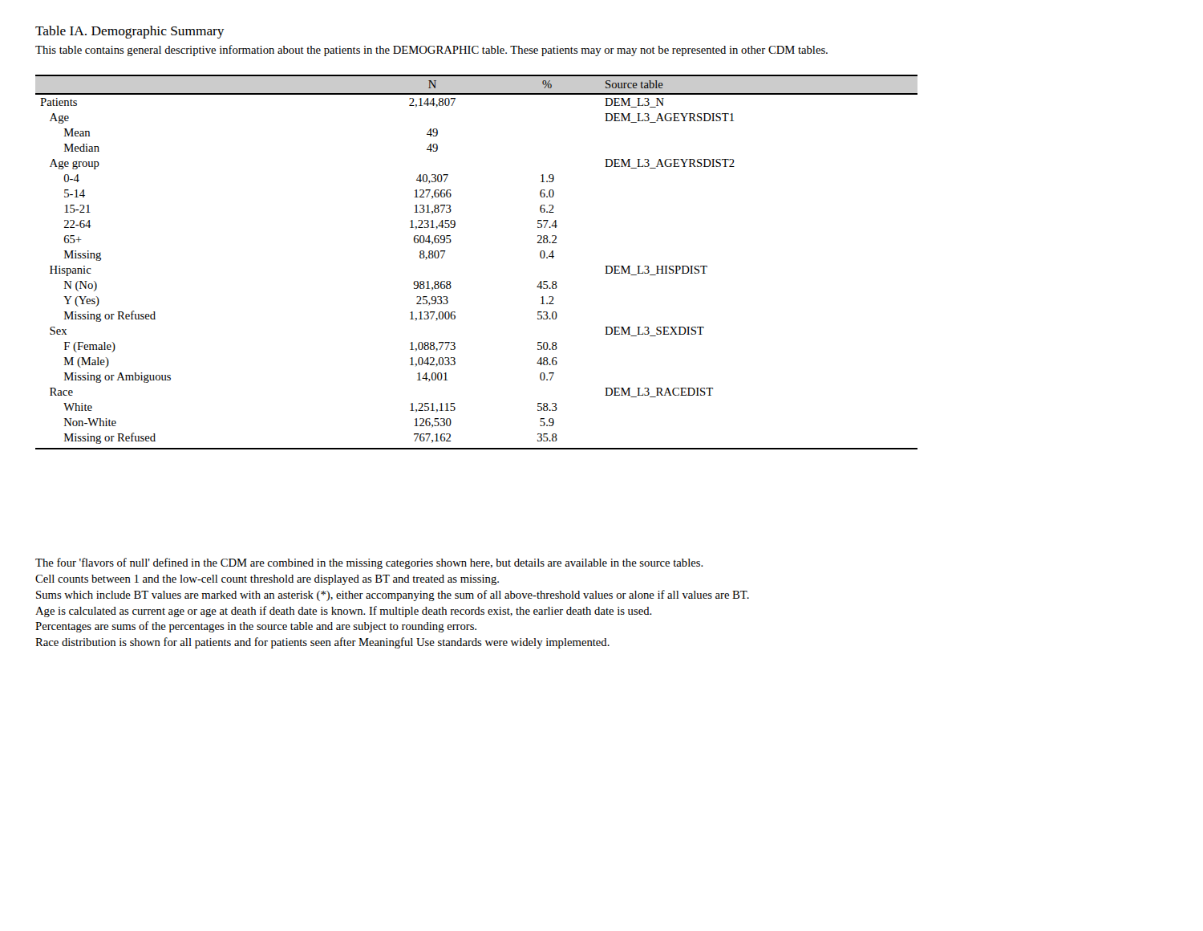Table IA. Demographic Summary
This table contains general descriptive information about the patients in the DEMOGRAPHIC table. These patients may or may not be represented in other CDM tables.
| | N | % | Source table |
| --- | --- | --- | --- |
| Patients | 2,144,807 | | DEM_L3_N |
| Age | | | DEM_L3_AGEYRSDIST1 |
| Mean | 49 | | |
| Median | 49 | | |
| Age group | | | DEM_L3_AGEYRSDIST2 |
| 0-4 | 40,307 | 1.9 | |
| 5-14 | 127,666 | 6.0 | |
| 15-21 | 131,873 | 6.2 | |
| 22-64 | 1,231,459 | 57.4 | |
| 65+ | 604,695 | 28.2 | |
| Missing | 8,807 | 0.4 | |
| Hispanic | | | DEM_L3_HISPDIST |
| N (No) | 981,868 | 45.8 | |
| Y (Yes) | 25,933 | 1.2 | |
| Missing or Refused | 1,137,006 | 53.0 | |
| Sex | | | DEM_L3_SEXDIST |
| F (Female) | 1,088,773 | 50.8 | |
| M (Male) | 1,042,033 | 48.6 | |
| Missing or Ambiguous | 14,001 | 0.7 | |
| Race | | | DEM_L3_RACEDIST |
| White | 1,251,115 | 58.3 | |
| Non-White | 126,530 | 5.9 | |
| Missing or Refused | 767,162 | 35.8 | |
The four 'flavors of null' defined in the CDM are combined in the missing categories shown here, but details are available in the source tables.
Cell counts between 1 and the low-cell count threshold are displayed as BT and treated as missing.
Sums which include BT values are marked with an asterisk (*), either accompanying the sum of all above-threshold values or alone if all values are BT.
Age is calculated as current age or age at death if death date is known. If multiple death records exist, the earlier death date is used.
Percentages are sums of the percentages in the source table and are subject to rounding errors.
Race distribution is shown for all patients and for patients seen after Meaningful Use standards were widely implemented.